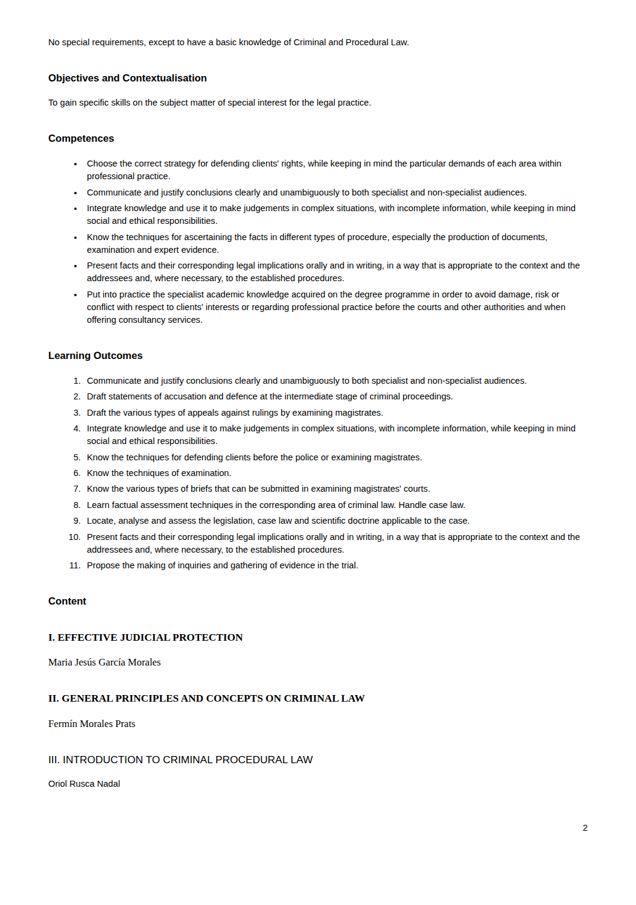No special requirements, except to have a basic knowledge of Criminal and Procedural Law.
Objectives and Contextualisation
To gain specific skills on the subject matter of special interest for the legal practice.
Competences
Choose the correct strategy for defending clients' rights, while keeping in mind the particular demands of each area within professional practice.
Communicate and justify conclusions clearly and unambiguously to both specialist and non-specialist audiences.
Integrate knowledge and use it to make judgements in complex situations, with incomplete information, while keeping in mind social and ethical responsibilities.
Know the techniques for ascertaining the facts in different types of procedure, especially the production of documents, examination and expert evidence.
Present facts and their corresponding legal implications orally and in writing, in a way that is appropriate to the context and the addressees and, where necessary, to the established procedures.
Put into practice the specialist academic knowledge acquired on the degree programme in order to avoid damage, risk or conflict with respect to clients' interests or regarding professional practice before the courts and other authorities and when offering consultancy services.
Learning Outcomes
Communicate and justify conclusions clearly and unambiguously to both specialist and non-specialist audiences.
Draft statements of accusation and defence at the intermediate stage of criminal proceedings.
Draft the various types of appeals against rulings by examining magistrates.
Integrate knowledge and use it to make judgements in complex situations, with incomplete information, while keeping in mind social and ethical responsibilities.
Know the techniques for defending clients before the police or examining magistrates.
Know the techniques of examination.
Know the various types of briefs that can be submitted in examining magistrates' courts.
Learn factual assessment techniques in the corresponding area of criminal law. Handle case law.
Locate, analyse and assess the legislation, case law and scientific doctrine applicable to the case.
Present facts and their corresponding legal implications orally and in writing, in a way that is appropriate to the context and the addressees and, where necessary, to the established procedures.
Propose the making of inquiries and gathering of evidence in the trial.
Content
I. EFFECTIVE JUDICIAL PROTECTION
Maria Jesús García Morales
II. GENERAL PRINCIPLES AND CONCEPTS ON CRIMINAL LAW
Fermín Morales Prats
III. INTRODUCTION TO CRIMINAL PROCEDURAL LAW
Oriol Rusca Nadal
2